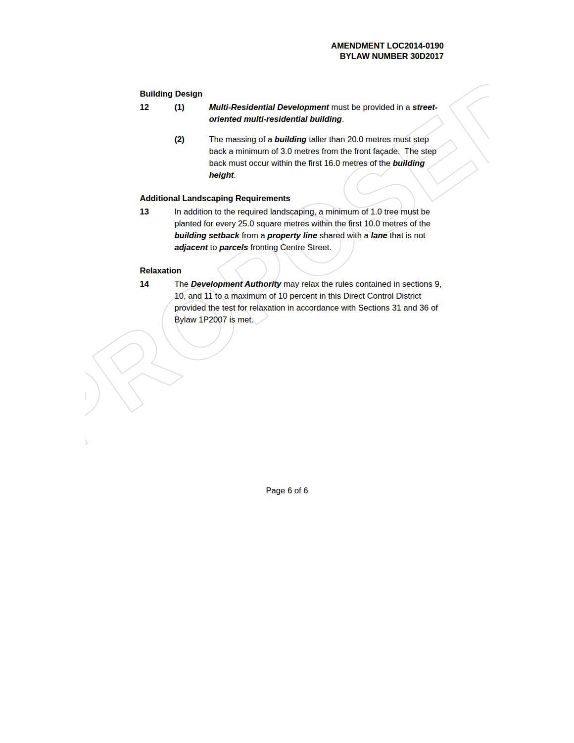PROPOSED
AMENDMENT LOC2014-0190
BYLAW NUMBER 30D2017
Building Design
12
(1)
Multi-Residential Development must be provided in a street-oriented multi-residential building.
(2)
The massing of a building taller than 20.0 metres must step back a minimum of 3.0 metres from the front façade. The step back must occur within the first 16.0 metres of the building height.
Additional Landscaping Requirements
13
In addition to the required landscaping, a minimum of 1.0 tree must be planted for every 25.0 square metres within the first 10.0 metres of the building setback from a property line shared with a lane that is not adjacent to parcels fronting Centre Street.
Relaxation
14
The Development Authority may relax the rules contained in sections 9, 10, and 11 to a maximum of 10 percent in this Direct Control District provided the test for relaxation in accordance with Sections 31 and 36 of Bylaw 1P2007 is met.
Page 6 of 6